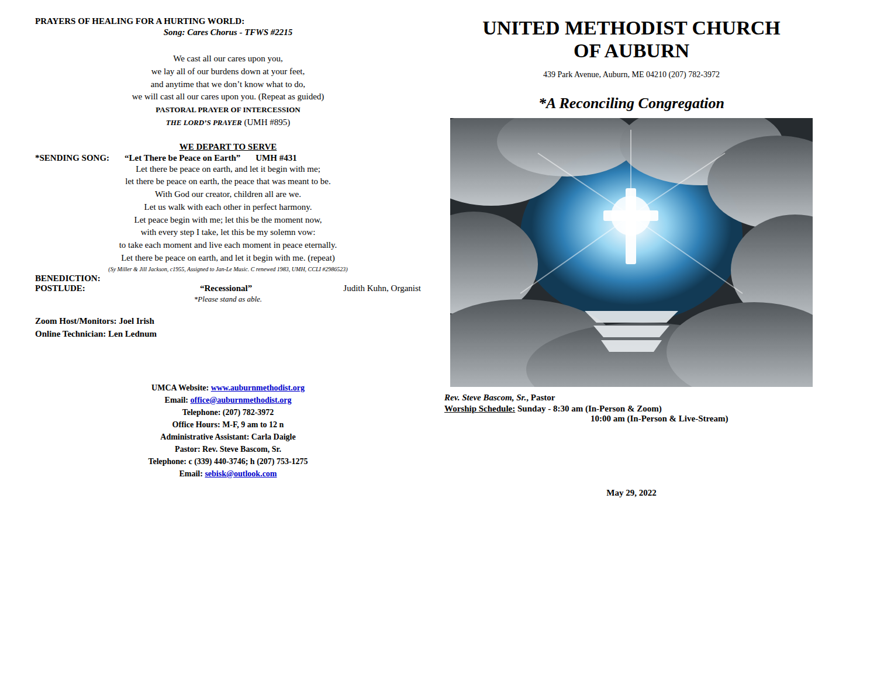PRAYERS OF HEALING FOR A HURTING WORLD:
Song: Cares Chorus - TFWS #2215
We cast all our cares upon you,
we lay all of our burdens down at your feet,
and anytime that we don’t know what to do,
we will cast all our cares upon you. (Repeat as guided)
PASTORAL PRAYER OF INTERCESSION
THE LORD’S PRAYER (UMH #895)
WE DEPART TO SERVE
*SENDING SONG: “Let There be Peace on Earth” UMH #431
Let there be peace on earth, and let it begin with me;
let there be peace on earth, the peace that was meant to be.
With God our creator, children all are we.
Let us walk with each other in perfect harmony.
Let peace begin with me; let this be the moment now,
with every step I take, let this be my solemn vow:
to take each moment and live each moment in peace eternally.
Let there be peace on earth, and let it begin with me. (repeat)
(Sy Miller & Jill Jackson, c1955, Assigned to Jan-Le Music. C renewed 1983, UMH, CCLI #2986523)
BENEDICTION:
POSTLUDE: “Recessional” Judith Kuhn, Organist
*Please stand as able.
Zoom Host/Monitors: Joel Irish
Online Technician: Len Lednum
UMCA Website: www.auburnmethodist.org
Email: office@auburnmethodist.org
Telephone: (207) 782-3972
Office Hours: M-F, 9 am to 12 n
Administrative Assistant: Carla Daigle
Pastor: Rev. Steve Bascom, Sr.
Telephone: c (339) 440-3746; h (207) 753-1275
Email: sebisk@outlook.com
UNITED METHODIST CHURCH
OF AUBURN
439 Park Avenue, Auburn, ME 04210 (207) 782-3972
*A Reconciling Congregation
Rev. Steve Bascom, Sr., Pastor
Worship Schedule: Sunday - 8:30 am (In-Person & Zoom)
10:00 am (In-Person & Live-Stream)
May 29, 2022